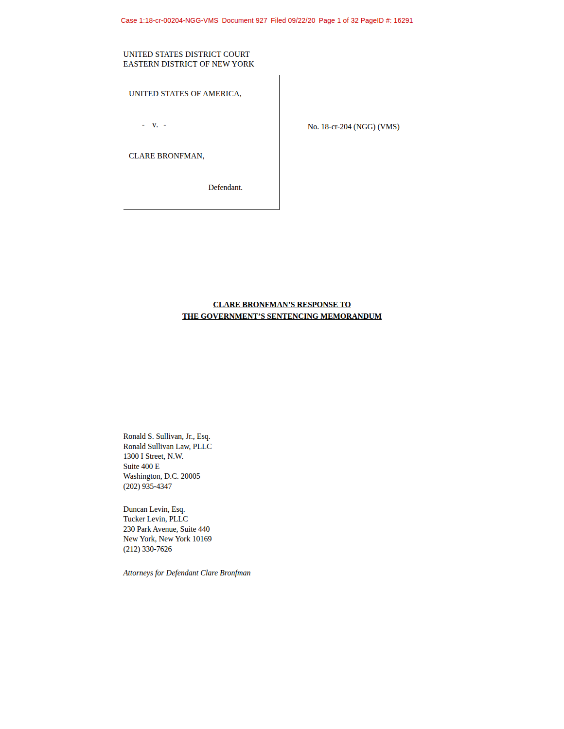Case 1:18-cr-00204-NGG-VMS Document 927 Filed 09/22/20 Page 1 of 32 PageID #: 16291
UNITED STATES DISTRICT COURT
EASTERN DISTRICT OF NEW YORK
UNITED STATES OF AMERICA,
- v. -
CLARE BRONFMAN,
Defendant.
No. 18-cr-204 (NGG) (VMS)
CLARE BRONFMAN’S RESPONSE TO THE GOVERNMENT’S SENTENCING MEMORANDUM
Ronald S. Sullivan, Jr., Esq.
Ronald Sullivan Law, PLLC
1300 I Street, N.W.
Suite 400 E
Washington, D.C. 20005
(202) 935-4347
Duncan Levin, Esq.
Tucker Levin, PLLC
230 Park Avenue, Suite 440
New York, New York 10169
(212) 330-7626
Attorneys for Defendant Clare Bronfman